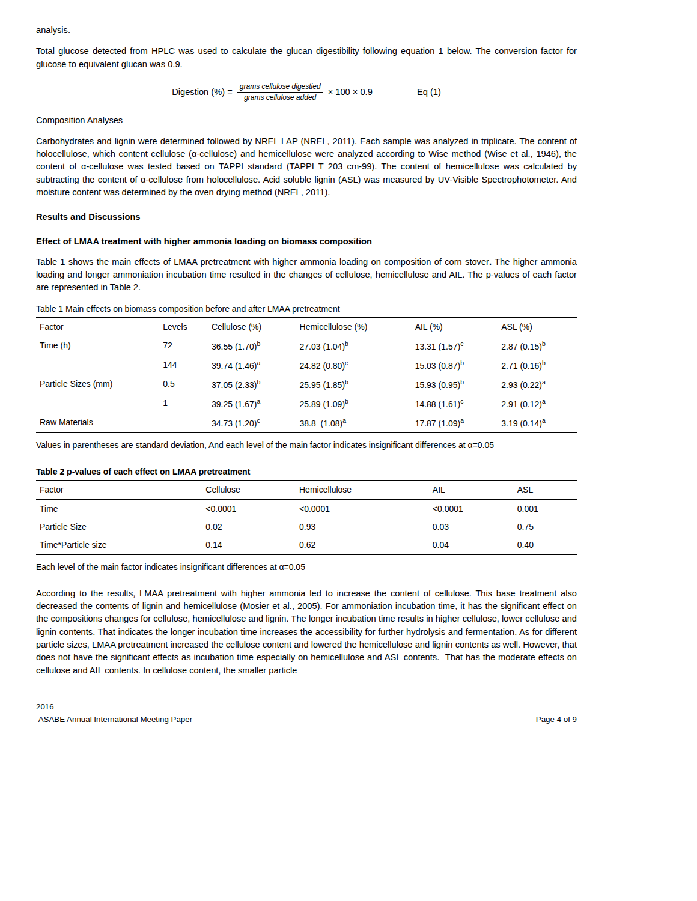analysis.
Total glucose detected from HPLC was used to calculate the glucan digestibility following equation 1 below. The conversion factor for glucose to equivalent glucan was 0.9.
Digestion (%) = grams cellulose digestied grams cellulose added × 100 × 0.9 Eq (1)
Composition Analyses
Carbohydrates and lignin were determined followed by NREL LAP (NREL, 2011). Each sample was analyzed in triplicate. The content of holocellulose, which content cellulose (α-cellulose) and hemicellulose were analyzed according to Wise method (Wise et al., 1946), the content of α-cellulose was tested based on TAPPI standard (TAPPI T 203 cm-99). The content of hemicellulose was calculated by subtracting the content of α-cellulose from holocellulose. Acid soluble lignin (ASL) was measured by UV-Visible Spectrophotometer. And moisture content was determined by the oven drying method (NREL, 2011).
Results and Discussions
Effect of LMAA treatment with higher ammonia loading on biomass composition
Table 1 shows the main effects of LMAA pretreatment with higher ammonia loading on composition of corn stover. The higher ammonia loading and longer ammoniation incubation time resulted in the changes of cellulose, hemicellulose and AIL. The p-values of each factor are represented in Table 2.
Table 1 Main effects on biomass composition before and after LMAA pretreatment
| Factor | Levels | Cellulose (%) | Hemicellulose (%) | AIL (%) | ASL (%) |
| --- | --- | --- | --- | --- | --- |
| Time (h) | 72 | 36.55 (1.70) b | 27.03 (1.04) b | 13.31 (1.57) c | 2.87 (0.15) b |
| | 144 | 39.74 (1.46) a | 24.82 (0.80) c | 15.03 (0.87) b | 2.71 (0.16) b |
| Particle Sizes (mm) | 0.5 | 37.05 (2.33) b | 25.95 (1.85) b | 15.93 (0.95) b | 2.93 (0.22) a |
| | 1 | 39.25 (1.67) a | 25.89 (1.09) b | 14.88 (1.61) c | 2.91 (0.12) a |
| Raw Materials | | 34.73 (1.20) c | 38.8 (1.08) a | 17.87 (1.09) a | 3.19 (0.14) a |
Values in parentheses are standard deviation, And each level of the main factor indicates insignificant differences at α=0.05
Table 2 p-values of each effect on LMAA pretreatment
| Factor | Cellulose | Hemicellulose | AIL | ASL |
| --- | --- | --- | --- | --- |
| Time | <0.0001 | <0.0001 | <0.0001 | 0.001 |
| Particle Size | 0.02 | 0.93 | 0.03 | 0.75 |
| Time*Particle size | 0.14 | 0.62 | 0.04 | 0.40 |
Each level of the main factor indicates insignificant differences at α=0.05
According to the results, LMAA pretreatment with higher ammonia led to increase the content of cellulose. This base treatment also decreased the contents of lignin and hemicellulose (Mosier et al., 2005). For ammoniation incubation time, it has the significant effect on the compositions changes for cellulose, hemicellulose and lignin. The longer incubation time results in higher cellulose, lower cellulose and lignin contents. That indicates the longer incubation time increases the accessibility for further hydrolysis and fermentation. As for different particle sizes, LMAA pretreatment increased the cellulose content and lowered the hemicellulose and lignin contents as well. However, that does not have the significant effects as incubation time especially on hemicellulose and ASL contents. That has the moderate effects on cellulose and AIL contents. In cellulose content, the smaller particle
2016
ASABE Annual International Meeting Paper Page 4 of 9